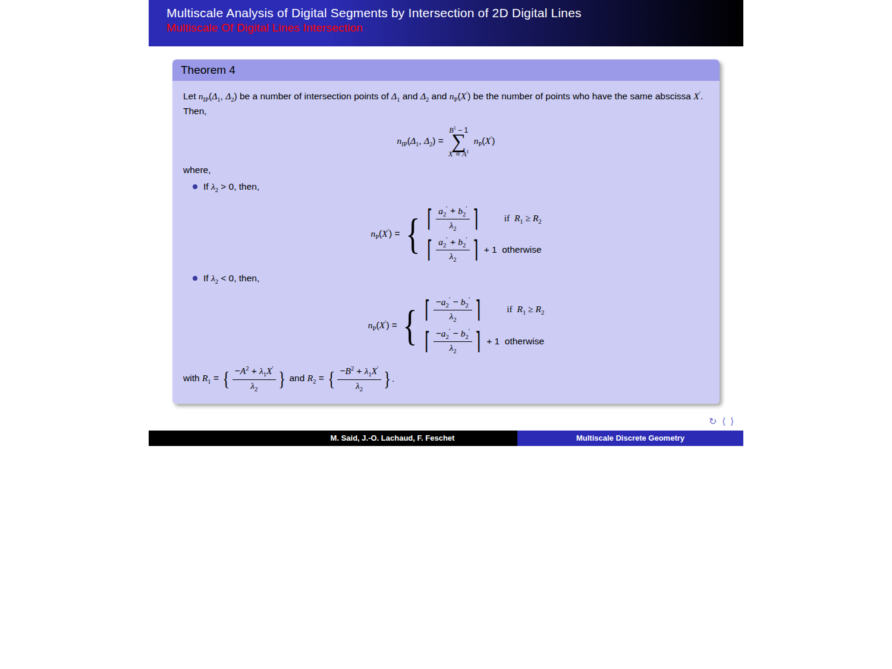Multiscale Analysis of Digital Segments by Intersection of 2D Digital Lines
Multiscale Of Digital Lines Intersection
Theorem 4
Let nIP(Δ1, Δ2) be a number of intersection points of Δ1 and Δ2 and nP(X′) be the number of points who have the same abscissa X′. Then,
nIP(Δ1, Δ2) = B1 − 1 ∑ X′ = A1 nP(X′)
where,
If λ2 > 0, then,
nP(X′) = { ⌈ a2′ + b2′ λ2 ⌉ if R1 ≥ R2 ⌈ a2′ + b2′ λ2 ⌉ + 1 otherwise
If λ2 < 0, then,
nP(X′) = { ⌈ −a2′ − b2′ λ2 ⌉ if R1 ≥ R2 ⌈ −a2′ − b2′ λ2 ⌉ + 1 otherwise
with R1 = { −A2 + λ1X′ λ2 } and R2 = { −B2 + λ1X′ λ2 } .
↻ ⟨ ⟩
M. Said, J.-O. Lachaud, F. Feschet
Multiscale Discrete Geometry